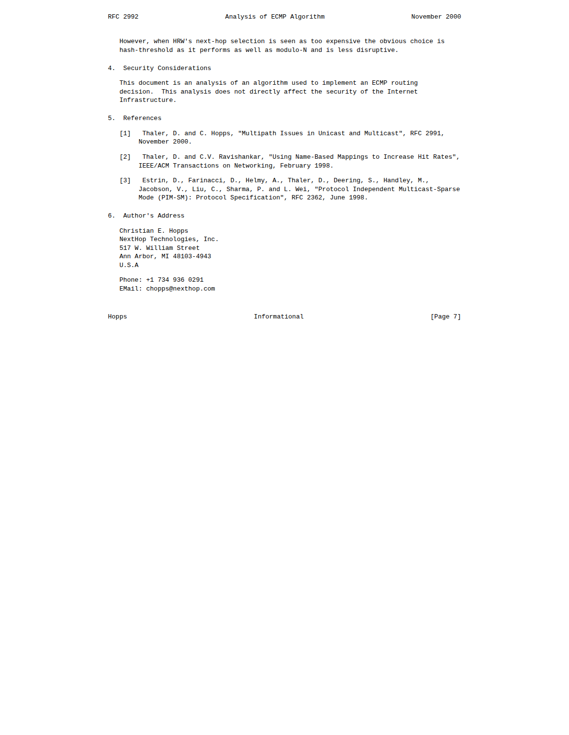RFC 2992 Analysis of ECMP Algorithm November 2000
However, when HRW's next-hop selection is seen as too expensive the obvious choice is hash-threshold as it performs as well as modulo-N and is less disruptive.
4. Security Considerations
This document is an analysis of an algorithm used to implement an ECMP routing decision. This analysis does not directly affect the security of the Internet Infrastructure.
5. References
[1] Thaler, D. and C. Hopps, "Multipath Issues in Unicast and Multicast", RFC 2991, November 2000.
[2] Thaler, D. and C.V. Ravishankar, "Using Name-Based Mappings to Increase Hit Rates", IEEE/ACM Transactions on Networking, February 1998.
[3] Estrin, D., Farinacci, D., Helmy, A., Thaler, D., Deering, S., Handley, M., Jacobson, V., Liu, C., Sharma, P. and L. Wei, "Protocol Independent Multicast-Sparse Mode (PIM-SM): Protocol Specification", RFC 2362, June 1998.
6. Author's Address
Christian E. Hopps
NextHop Technologies, Inc.
517 W. William Street
Ann Arbor, MI 48103-4943
U.S.A
Phone: +1 734 936 0291
EMail: chopps@nexthop.com
Hopps Informational [Page 7]